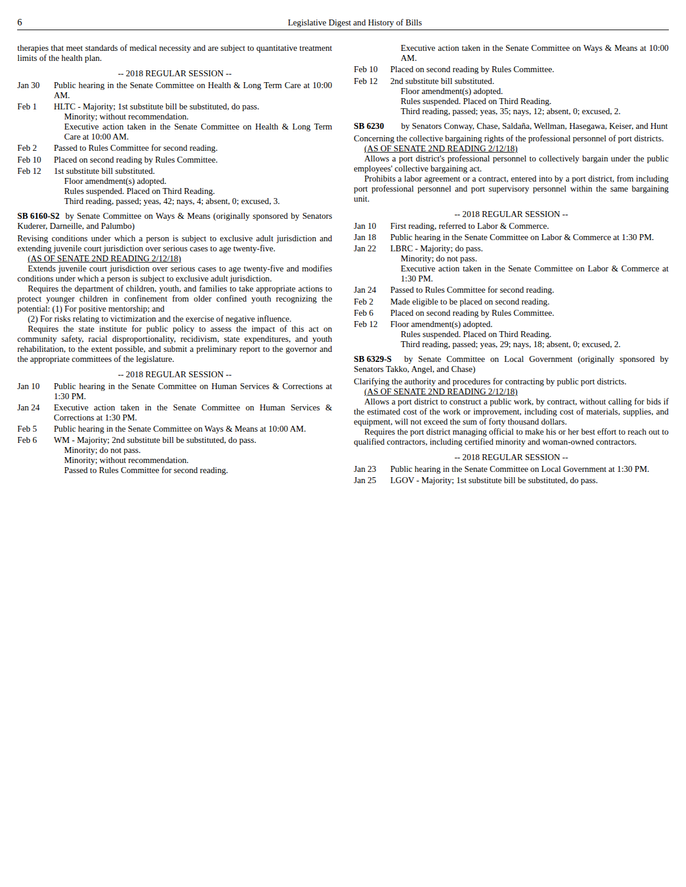6
Legislative Digest and History of Bills
therapies that meet standards of medical necessity and are subject to quantitative treatment limits of the health plan.
-- 2018 REGULAR SESSION --
| Jan 30 | Public hearing in the Senate Committee on Health & Long Term Care at 10:00 AM. |
| Feb 1 | HLTC - Majority; 1st substitute bill be substituted, do pass. Minority; without recommendation. Executive action taken in the Senate Committee on Health & Long Term Care at 10:00 AM. |
| Feb 2 | Passed to Rules Committee for second reading. |
| Feb 10 | Placed on second reading by Rules Committee. |
| Feb 12 | 1st substitute bill substituted. Floor amendment(s) adopted. Rules suspended. Placed on Third Reading. Third reading, passed; yeas, 42; nays, 4; absent, 0; excused, 3. |
SB 6160-S2 by Senate Committee on Ways & Means (originally sponsored by Senators Kuderer, Darneille, and Palumbo)
Revising conditions under which a person is subject to exclusive adult jurisdiction and extending juvenile court jurisdiction over serious cases to age twenty-five.
(AS OF SENATE 2ND READING 2/12/18)
Extends juvenile court jurisdiction over serious cases to age twenty-five and modifies conditions under which a person is subject to exclusive adult jurisdiction.
Requires the department of children, youth, and families to take appropriate actions to protect younger children in confinement from older confined youth recognizing the potential: (1) For positive mentorship; and
(2) For risks relating to victimization and the exercise of negative influence.
Requires the state institute for public policy to assess the impact of this act on community safety, racial disproportionality, recidivism, state expenditures, and youth rehabilitation, to the extent possible, and submit a preliminary report to the governor and the appropriate committees of the legislature.
-- 2018 REGULAR SESSION --
| Jan 10 | Public hearing in the Senate Committee on Human Services & Corrections at 1:30 PM. |
| Jan 24 | Executive action taken in the Senate Committee on Human Services & Corrections at 1:30 PM. |
| Feb 5 | Public hearing in the Senate Committee on Ways & Means at 10:00 AM. |
| Feb 6 | WM - Majority; 2nd substitute bill be substituted, do pass. Minority; do not pass. Minority; without recommendation. Passed to Rules Committee for second reading. Executive action taken in the Senate Committee on Ways & Means at 10:00 AM. |
| Feb 10 | Placed on second reading by Rules Committee. |
| Feb 12 | 2nd substitute bill substituted. Floor amendment(s) adopted. Rules suspended. Placed on Third Reading. Third reading, passed; yeas, 35; nays, 12; absent, 0; excused, 2. |
SB 6230 by Senators Conway, Chase, Saldaña, Wellman, Hasegawa, Keiser, and Hunt
Concerning the collective bargaining rights of the professional personnel of port districts.
(AS OF SENATE 2ND READING 2/12/18)
Allows a port district's professional personnel to collectively bargain under the public employees' collective bargaining act.
Prohibits a labor agreement or a contract, entered into by a port district, from including port professional personnel and port supervisory personnel within the same bargaining unit.
-- 2018 REGULAR SESSION --
| Jan 10 | First reading, referred to Labor & Commerce. |
| Jan 18 | Public hearing in the Senate Committee on Labor & Commerce at 1:30 PM. |
| Jan 22 | LBRC - Majority; do pass. Minority; do not pass. Executive action taken in the Senate Committee on Labor & Commerce at 1:30 PM. |
| Jan 24 | Passed to Rules Committee for second reading. |
| Feb 2 | Made eligible to be placed on second reading. |
| Feb 6 | Placed on second reading by Rules Committee. |
| Feb 12 | Floor amendment(s) adopted. Rules suspended. Placed on Third Reading. Third reading, passed; yeas, 29; nays, 18; absent, 0; excused, 2. |
SB 6329-S by Senate Committee on Local Government (originally sponsored by Senators Takko, Angel, and Chase)
Clarifying the authority and procedures for contracting by public port districts.
(AS OF SENATE 2ND READING 2/12/18)
Allows a port district to construct a public work, by contract, without calling for bids if the estimated cost of the work or improvement, including cost of materials, supplies, and equipment, will not exceed the sum of forty thousand dollars.
Requires the port district managing official to make his or her best effort to reach out to qualified contractors, including certified minority and woman-owned contractors.
-- 2018 REGULAR SESSION --
| Jan 23 | Public hearing in the Senate Committee on Local Government at 1:30 PM. |
| Jan 25 | LGOV - Majority; 1st substitute bill be substituted, do pass. |